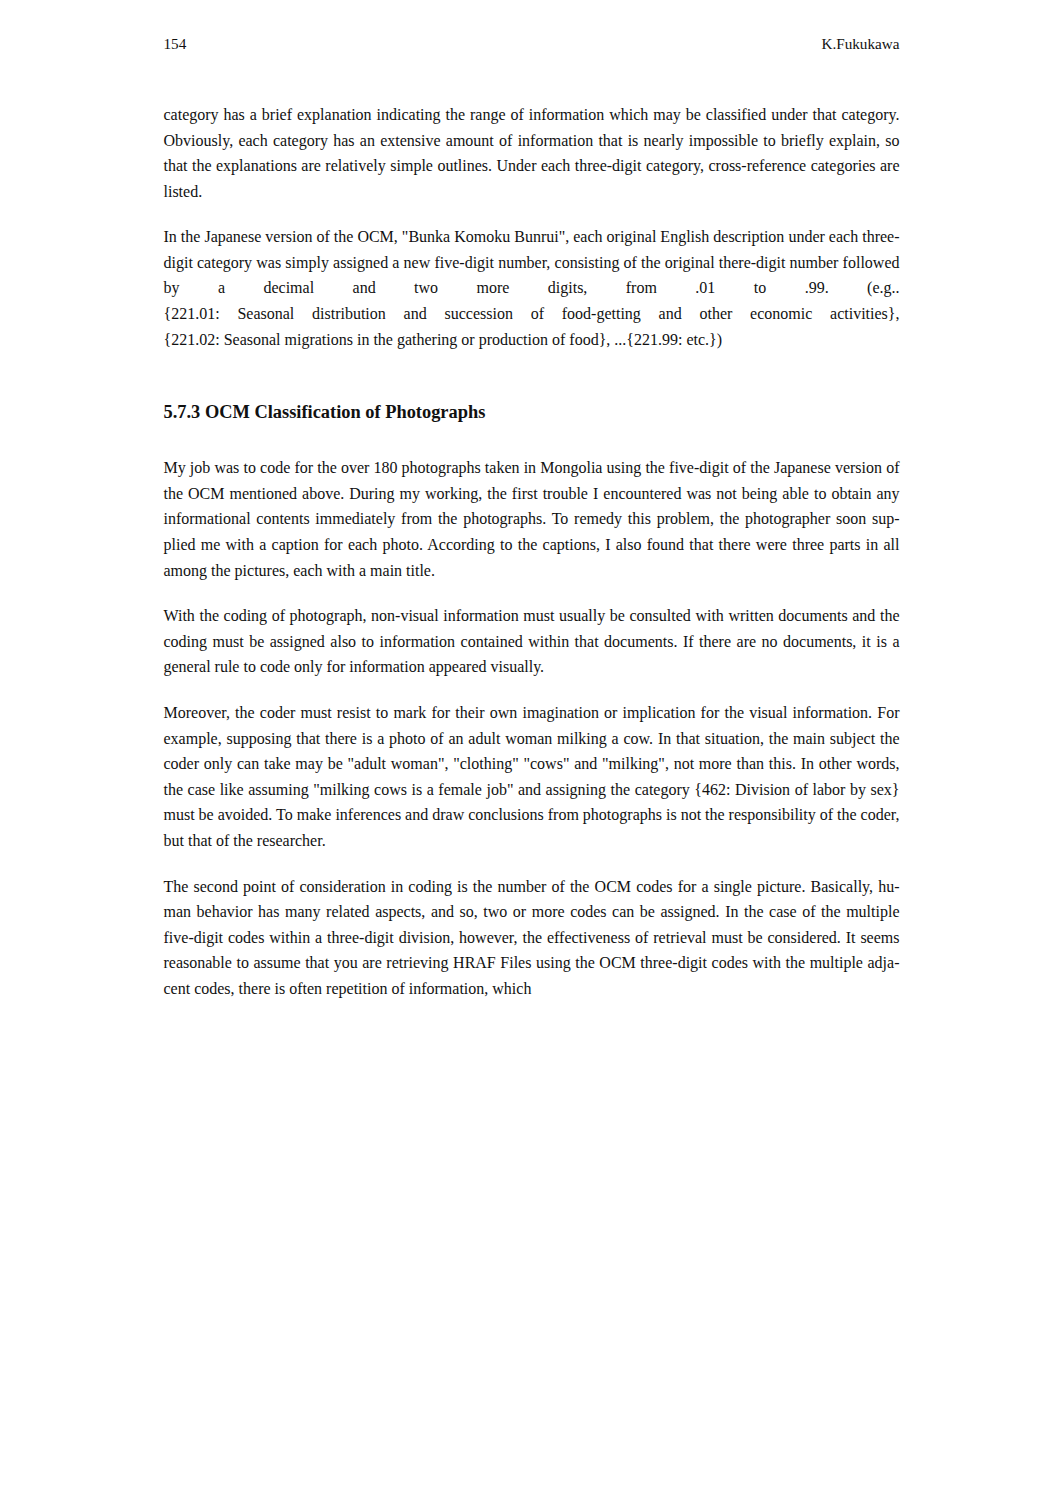154 K.Fukukawa
category has a brief explanation indicating the range of information which may be classified under that category. Obviously, each category has an extensive amount of information that is nearly impossible to briefly explain, so that the explanations are relatively simple outlines. Under each three-digit category, cross-reference categories are listed.
In the Japanese version of the OCM, "Bunka Komoku Bunrui", each original English description under each three-digit category was simply assigned a new five-digit number, consisting of the original there-digit number followed by a decimal and two more digits, from .01 to .99. (e.g.. {221.01: Seasonal distribution and succession of food-getting and other economic activities}, {221.02: Seasonal migrations in the gathering or production of food}, ...{221.99: etc.})
5.7.3 OCM Classification of Photographs
My job was to code for the over 180 photographs taken in Mongolia using the five-digit of the Japanese version of the OCM mentioned above. During my working, the first trouble I encountered was not being able to obtain any informational contents immediately from the photographs. To remedy this problem, the photographer soon supplied me with a caption for each photo. According to the captions, I also found that there were three parts in all among the pictures, each with a main title.
With the coding of photograph, non-visual information must usually be consulted with written documents and the coding must be assigned also to information contained within that documents. If there are no documents, it is a general rule to code only for information appeared visually.
Moreover, the coder must resist to mark for their own imagination or implication for the visual information. For example, supposing that there is a photo of an adult woman milking a cow. In that situation, the main subject the coder only can take may be "adult woman", "clothing" "cows" and "milking", not more than this. In other words, the case like assuming "milking cows is a female job" and assigning the category {462: Division of labor by sex} must be avoided. To make inferences and draw conclusions from photographs is not the responsibility of the coder, but that of the researcher.
The second point of consideration in coding is the number of the OCM codes for a single picture. Basically, human behavior has many related aspects, and so, two or more codes can be assigned. In the case of the multiple five-digit codes within a three-digit division, however, the effectiveness of retrieval must be considered. It seems reasonable to assume that you are retrieving HRAF Files using the OCM three-digit codes with the multiple adjacent codes, there is often repetition of information, which